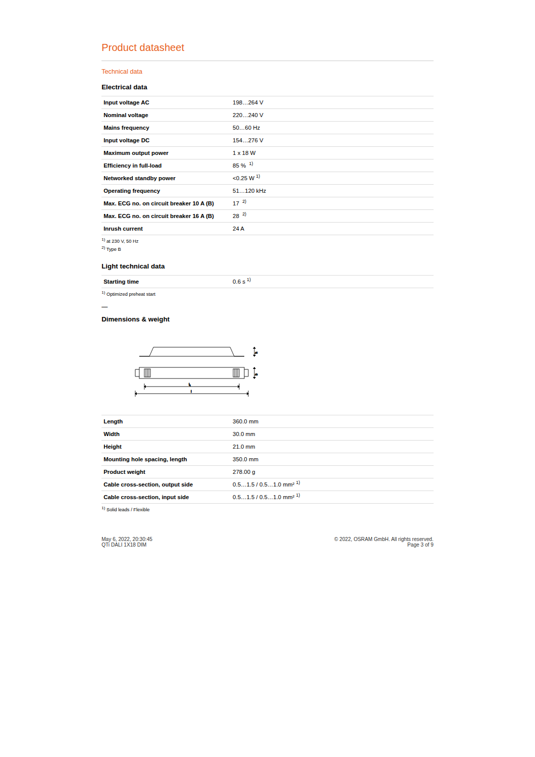Product datasheet
Technical data
Electrical data
| Input voltage AC | 198…264 V |
| Nominal voltage | 220…240 V |
| Mains frequency | 50…60 Hz |
| Input voltage DC | 154…276 V |
| Maximum output power | 1 x 18 W |
| Efficiency in full-load | 85 % 1) |
| Networked standby power | <0.25 W 1) |
| Operating frequency | 51…120 kHz |
| Max. ECG no. on circuit breaker 10 A (B) | 17 2) |
| Max. ECG no. on circuit breaker 16 A (B) | 28 2) |
| Inrush current | 24 A |
1) at 230 V, 50 Hz
2) Type B
Light technical data
| Starting time | 0.6 s 1) |
1) Optimized preheat start
—
Dimensions & weight
h b l₁ l
| Length | 360.0 mm |
| Width | 30.0 mm |
| Height | 21.0 mm |
| Mounting hole spacing, length | 350.0 mm |
| Product weight | 278.00 g |
| Cable cross-section, output side | 0.5…1.5 / 0.5…1.0 mm² 1) |
| Cable cross-section, input side | 0.5…1.5 / 0.5…1.0 mm² 1) |
1) Solid leads / Flexible
May 6, 2022, 20:30:45
QTi DALI 1X18 DIM
© 2022, OSRAM GmbH. All rights reserved.
Page 3 of 9